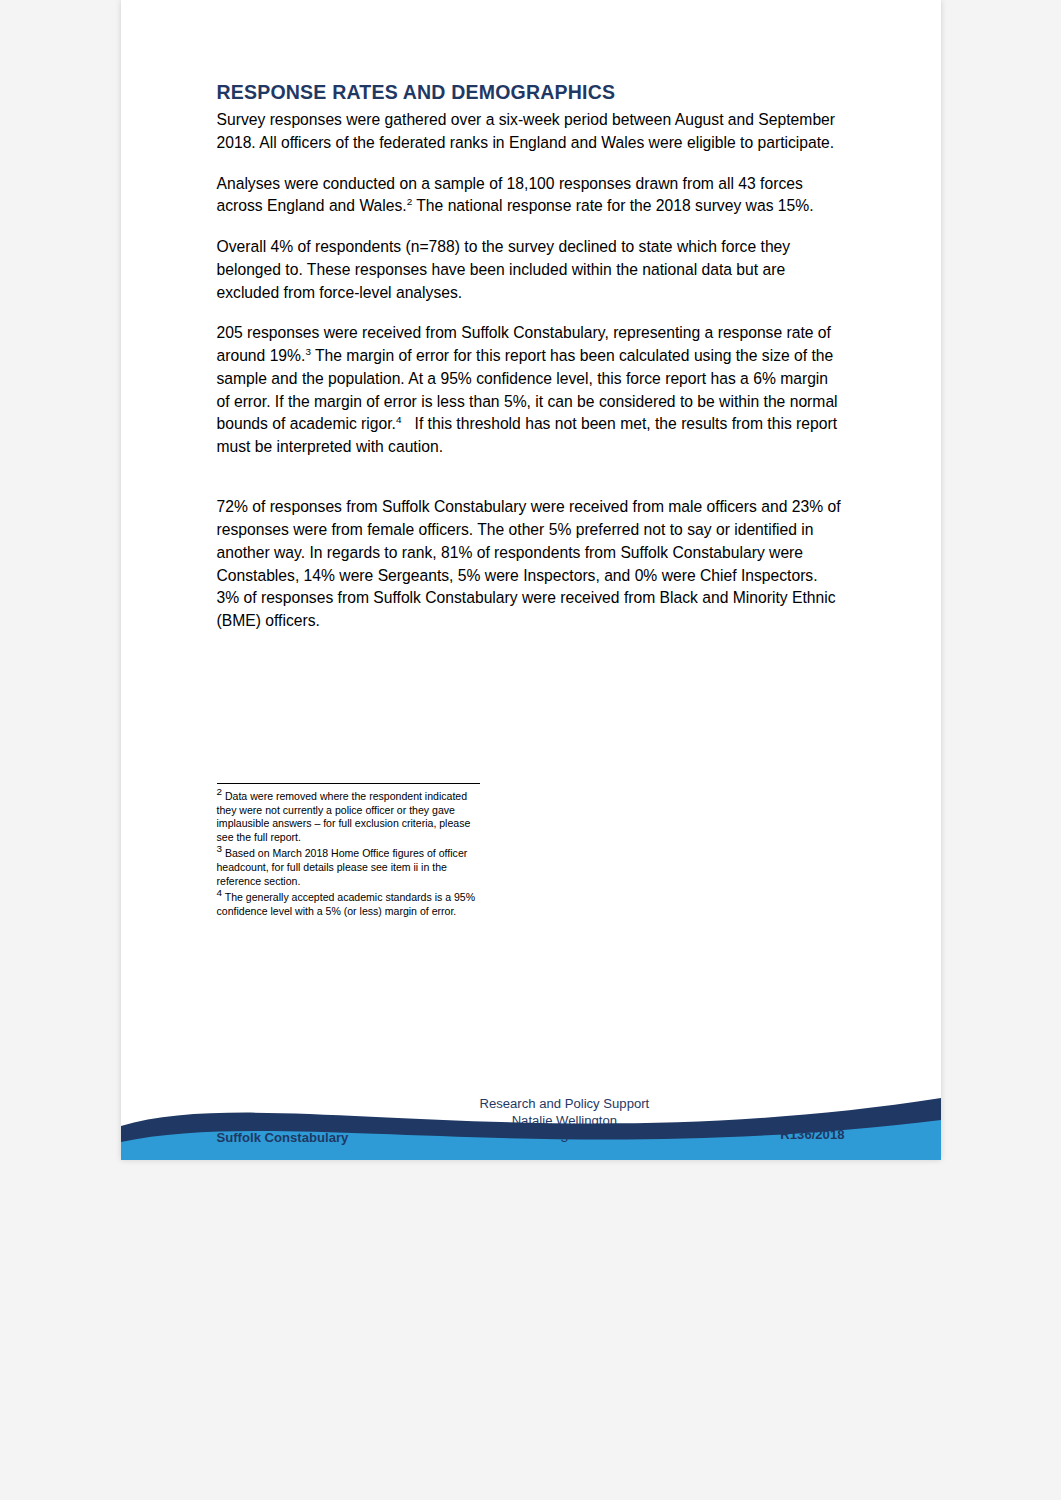RESPONSE RATES AND DEMOGRAPHICS
Survey responses were gathered over a six-week period between August and September 2018. All officers of the federated ranks in England and Wales were eligible to participate.
Analyses were conducted on a sample of 18,100 responses drawn from all 43 forces across England and Wales.2 The national response rate for the 2018 survey was 15%.
Overall 4% of respondents (n=788) to the survey declined to state which force they belonged to. These responses have been included within the national data but are excluded from force-level analyses.
205 responses were received from Suffolk Constabulary, representing a response rate of around 19%.3 The margin of error for this report has been calculated using the size of the sample and the population. At a 95% confidence level, this force report has a 6% margin of error. If the margin of error is less than 5%, it can be considered to be within the normal bounds of academic rigor.4 If this threshold has not been met, the results from this report must be interpreted with caution.
72% of responses from Suffolk Constabulary were received from male officers and 23% of responses were from female officers. The other 5% preferred not to say or identified in another way. In regards to rank, 81% of respondents from Suffolk Constabulary were Constables, 14% were Sergeants, 5% were Inspectors, and 0% were Chief Inspectors. 3% of responses from Suffolk Constabulary were received from Black and Minority Ethnic (BME) officers.
2 Data were removed where the respondent indicated they were not currently a police officer or they gave implausible answers – for full exclusion criteria, please see the full report.
3 Based on March 2018 Home Office figures of officer headcount, for full details please see item ii in the reference section.
4 The generally accepted academic standards is a 95% confidence level with a 5% (or less) margin of error.
Welfare Survey 2018
Suffolk Constabulary
Research and Policy Support
Natalie Wellington
3
R136/2018